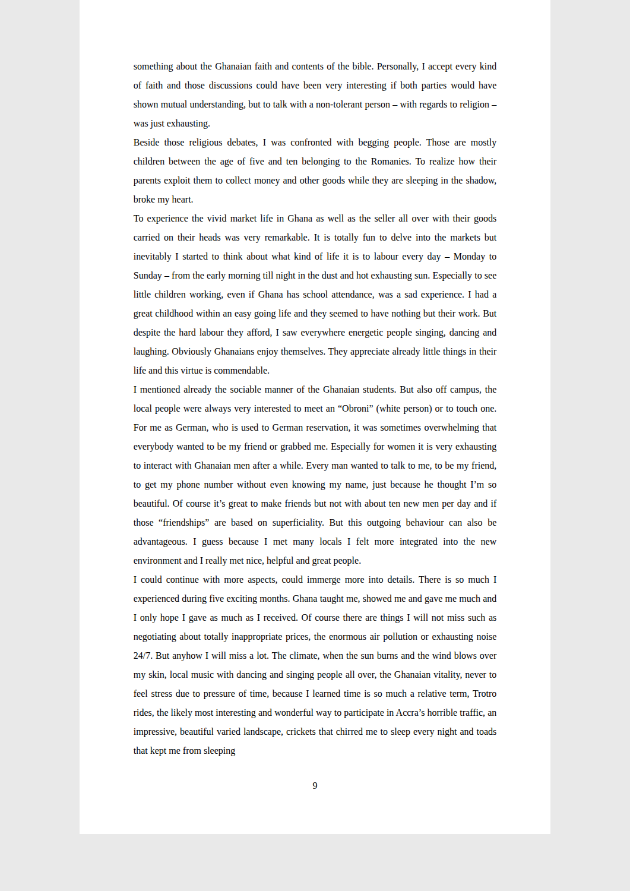something about the Ghanaian faith and contents of the bible. Personally, I accept every kind of faith and those discussions could have been very interesting if both parties would have shown mutual understanding, but to talk with a non-tolerant person – with regards to religion – was just exhausting.
Beside those religious debates, I was confronted with begging people. Those are mostly children between the age of five and ten belonging to the Romanies. To realize how their parents exploit them to collect money and other goods while they are sleeping in the shadow, broke my heart.
To experience the vivid market life in Ghana as well as the seller all over with their goods carried on their heads was very remarkable. It is totally fun to delve into the markets but inevitably I started to think about what kind of life it is to labour every day – Monday to Sunday – from the early morning till night in the dust and hot exhausting sun. Especially to see little children working, even if Ghana has school attendance, was a sad experience. I had a great childhood within an easy going life and they seemed to have nothing but their work. But despite the hard labour they afford, I saw everywhere energetic people singing, dancing and laughing. Obviously Ghanaians enjoy themselves. They appreciate already little things in their life and this virtue is commendable.
I mentioned already the sociable manner of the Ghanaian students. But also off campus, the local people were always very interested to meet an “Obroni” (white person) or to touch one. For me as German, who is used to German reservation, it was sometimes overwhelming that everybody wanted to be my friend or grabbed me. Especially for women it is very exhausting to interact with Ghanaian men after a while. Every man wanted to talk to me, to be my friend, to get my phone number without even knowing my name, just because he thought I’m so beautiful. Of course it’s great to make friends but not with about ten new men per day and if those “friendships” are based on superficiality. But this outgoing behaviour can also be advantageous. I guess because I met many locals I felt more integrated into the new environment and I really met nice, helpful and great people.
I could continue with more aspects, could immerge more into details. There is so much I experienced during five exciting months. Ghana taught me, showed me and gave me much and I only hope I gave as much as I received. Of course there are things I will not miss such as negotiating about totally inappropriate prices, the enormous air pollution or exhausting noise 24/7. But anyhow I will miss a lot. The climate, when the sun burns and the wind blows over my skin, local music with dancing and singing people all over, the Ghanaian vitality, never to feel stress due to pressure of time, because I learned time is so much a relative term, Trotro rides, the likely most interesting and wonderful way to participate in Accra’s horrible traffic, an impressive, beautiful varied landscape, crickets that chirred me to sleep every night and toads that kept me from sleeping
9